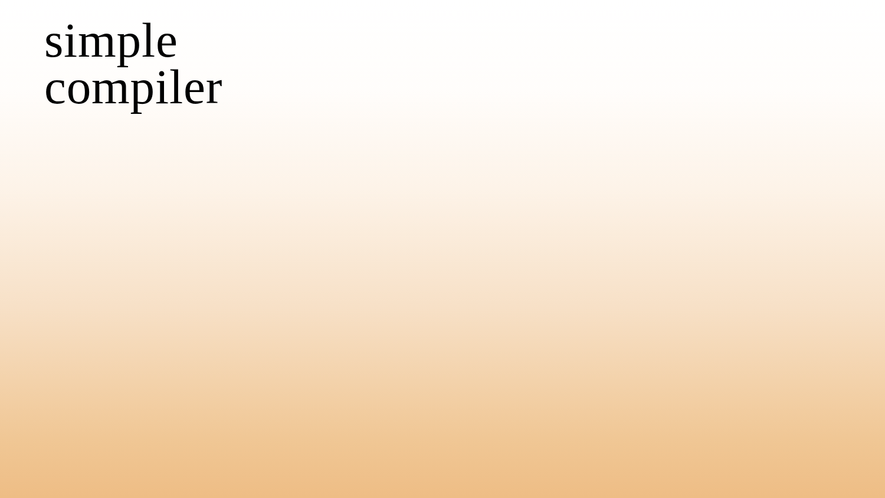simple
compiler